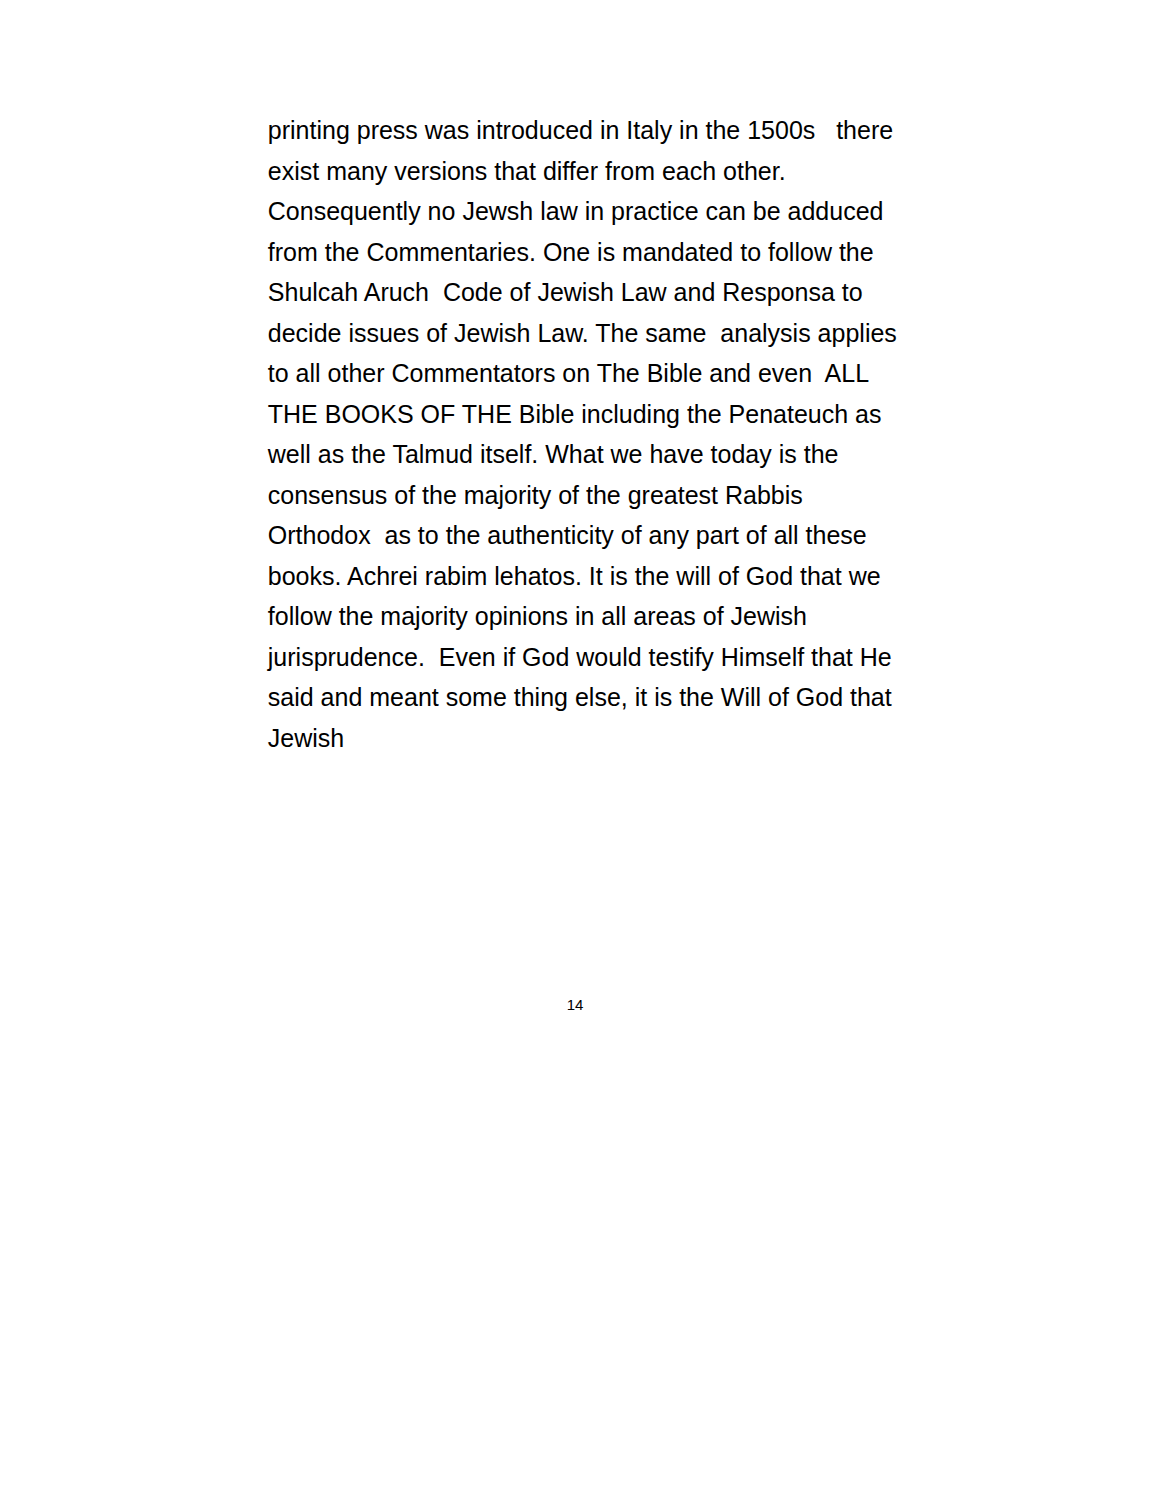printing press was introduced in Italy in the 1500s there exist many versions that differ from each other. Consequently no Jewsh law in practice can be adduced from the Commentaries. One is mandated to follow the Shulcah Aruch Code of Jewish Law and Responsa to decide issues of Jewish Law. The same analysis applies to all other Commentators on The Bible and even ALL THE BOOKS OF THE Bible including the Penateuch as well as the Talmud itself. What we have today is the consensus of the majority of the greatest Rabbis Orthodox as to the authenticity of any part of all these books. Achrei rabim lehatos. It is the will of God that we follow the majority opinions in all areas of Jewish jurisprudence. Even if God would testify Himself that He said and meant some thing else, it is the Will of God that Jewish
14